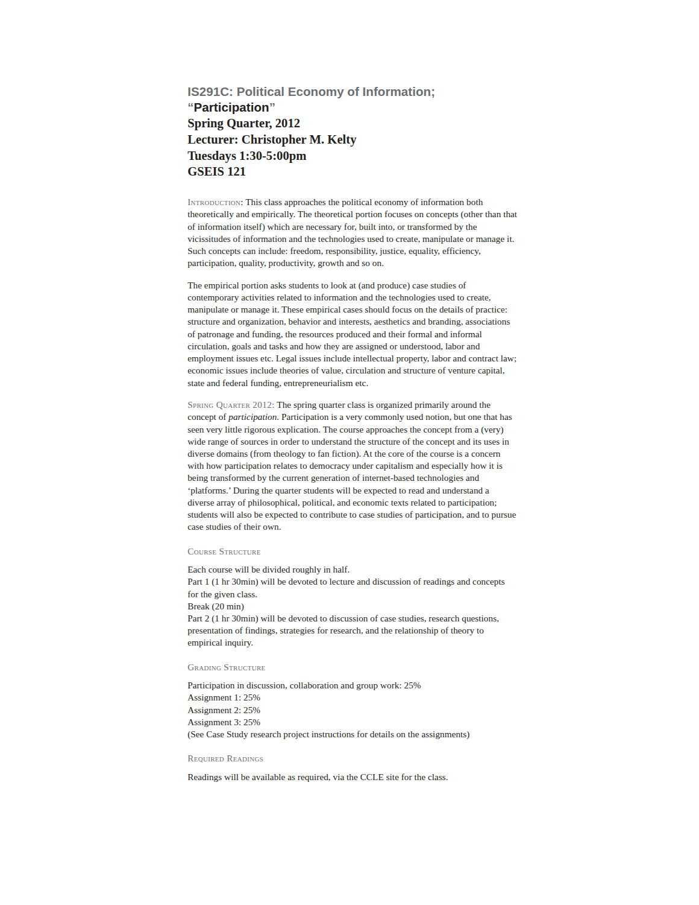IS291C: Political Economy of Information; “Participation”
Spring Quarter, 2012
Lecturer: Christopher M. Kelty
Tuesdays 1:30-5:00pm
GSEIS 121
Introduction: This class approaches the political economy of information both theoretically and empirically. The theoretical portion focuses on concepts (other than that of information itself) which are necessary for, built into, or transformed by the vicissitudes of information and the technologies used to create, manipulate or manage it. Such concepts can include: freedom, responsibility, justice, equality, efficiency, participation, quality, productivity, growth and so on.
The empirical portion asks students to look at (and produce) case studies of contemporary activities related to information and the technologies used to create, manipulate or manage it. These empirical cases should focus on the details of practice: structure and organization, behavior and interests, aesthetics and branding, associations of patronage and funding, the resources produced and their formal and informal circulation, goals and tasks and how they are assigned or understood, labor and employment issues etc. Legal issues include intellectual property, labor and contract law; economic issues include theories of value, circulation and structure of venture capital, state and federal funding, entrepreneurialism etc.
Spring Quarter 2012: The spring quarter class is organized primarily around the concept of participation. Participation is a very commonly used notion, but one that has seen very little rigorous explication. The course approaches the concept from a (very) wide range of sources in order to understand the structure of the concept and its uses in diverse domains (from theology to fan fiction). At the core of the course is a concern with how participation relates to democracy under capitalism and especially how it is being transformed by the current generation of internet-based technologies and ‘platforms.’ During the quarter students will be expected to read and understand a diverse array of philosophical, political, and economic texts related to participation; students will also be expected to contribute to case studies of participation, and to pursue case studies of their own.
Course Structure
Each course will be divided roughly in half.
Part 1 (1 hr 30min) will be devoted to lecture and discussion of readings and concepts for the given class.
Break (20 min)
Part 2 (1 hr 30min) will be devoted to discussion of case studies, research questions, presentation of findings, strategies for research, and the relationship of theory to empirical inquiry.
Grading Structure
Participation in discussion, collaboration and group work: 25%
Assignment 1: 25%
Assignment 2: 25%
Assignment 3: 25%
(See Case Study research project instructions for details on the assignments)
Required Readings
Readings will be available as required, via the CCLE site for the class.